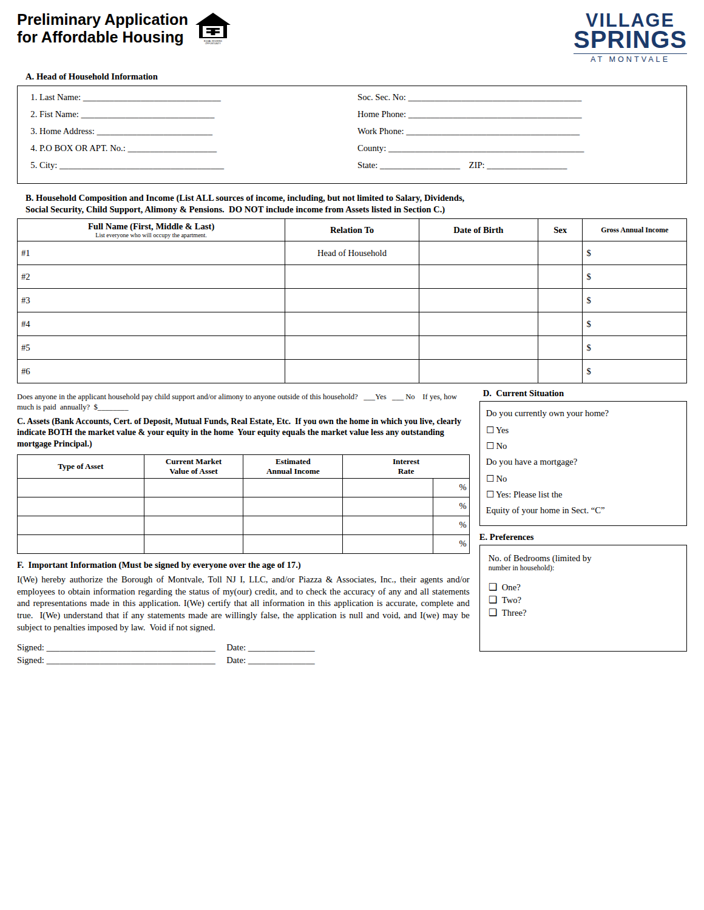Preliminary Application
for Affordable Housing
EQUAL HOUSING OPPORTUNITY
VILLAGE
SPRINGS
AT MONTVALE
A. Head of Household Information
Last Name: _______________________________
Fist Name: ______________________________
Home Address: __________________________
P.O BOX OR APT. No.: ____________________
City: _____________________________________
Soc. Sec. No: _______________________________________
Home Phone: _______________________________________
Work Phone: _______________________________________
County: ____________________________________________
State: __________________ ZIP: __________________
B. Household Composition and Income (List ALL sources of income, including, but not limited to Salary, Dividends,
Social Security, Child Support, Alimony & Pensions. DO NOT include income from Assets listed in Section C.)
| Full Name (First, Middle & Last) List everyone who will occupy the apartment. | Relation To | Date of Birth | Sex | Gross Annual Income |
| --- | --- | --- | --- | --- |
| #1 | Head of Household | | | $ |
| #2 | | | | $ |
| #3 | | | | $ |
| #4 | | | | $ |
| #5 | | | | $ |
| #6 | | | | $ |
Does anyone in the applicant household pay child support and/or alimony to anyone outside of this household? ___Yes ___ No If yes, how much is paid annually? $________
C. Assets (Bank Accounts, Cert. of Deposit, Mutual Funds, Real Estate, Etc. If you own the home in which you live, clearly indicate BOTH the market value & your equity in the home Your equity equals the market value less any outstanding mortgage Principal.)
| Type of Asset | Current Market Value of Asset | Estimated Annual Income | Interest Rate |
| --- | --- | --- | --- |
| | | | | % |
| | | | | % |
| | | | | % |
| | | | | % |
F. Important Information (Must be signed by everyone over the age of 17.)
I(We) hereby authorize the Borough of Montvale, Toll NJ I, LLC, and/or Piazza & Associates, Inc., their agents and/or employees to obtain information regarding the status of my(our) credit, and to check the accuracy of any and all statements and representations made in this application. I(We) certify that all information in this application is accurate, complete and true. I(We) understand that if any statements made are willingly false, the application is null and void, and I(we) may be subject to penalties imposed by law. Void if not signed.
Signed: ______________________________________ Date: _______________
Signed: ______________________________________ Date: _______________
D. Current Situation
Do you currently own your home?
☐ Yes
☐ No
Do you have a mortgage?
☐ No
☐ Yes: Please list the
Equity of your home in Sect. “C”
E. Preferences
No. of Bedrooms (limited by
number in household):
❑One?
❑Two?
❑Three?